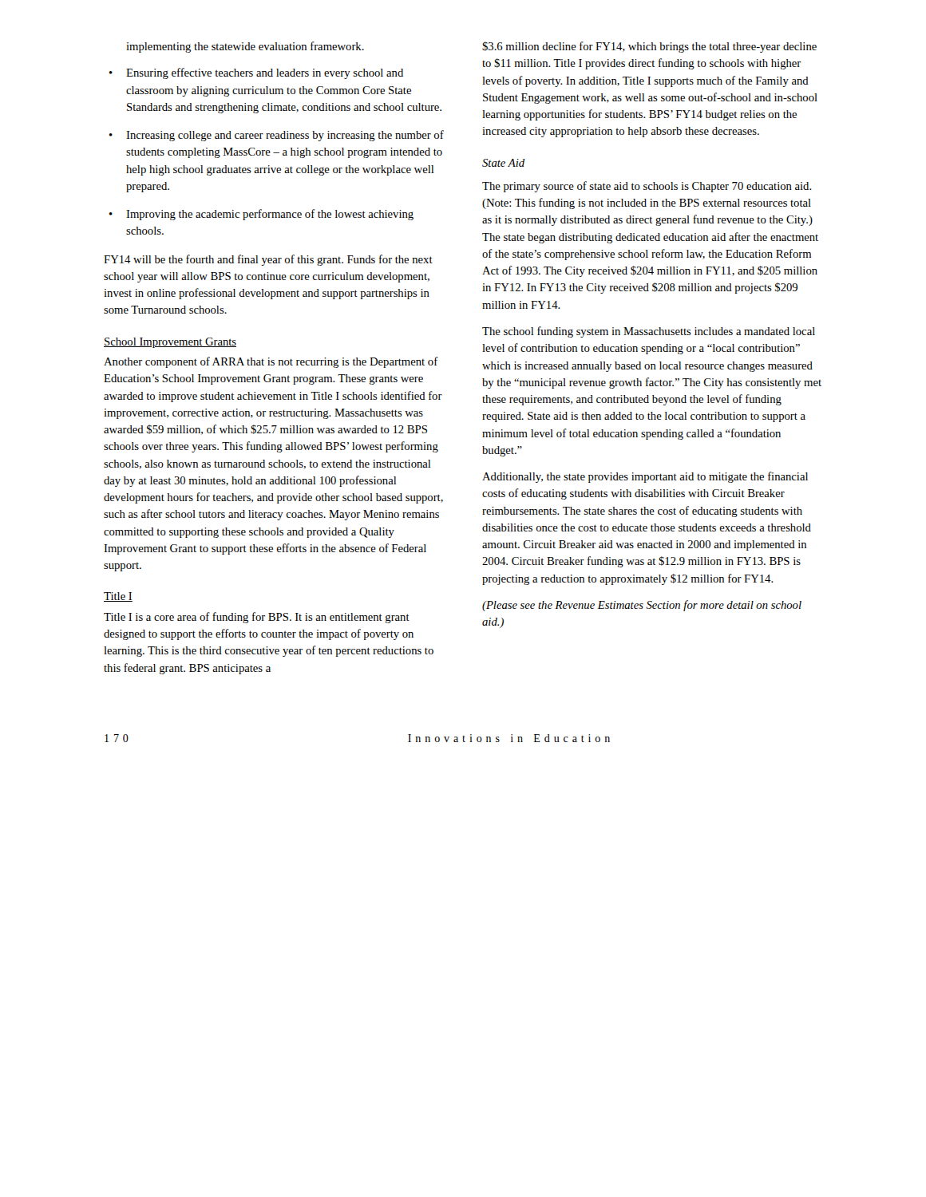implementing the statewide evaluation framework.
Ensuring effective teachers and leaders in every school and classroom by aligning curriculum to the Common Core State Standards and strengthening climate, conditions and school culture.
Increasing college and career readiness by increasing the number of students completing MassCore – a high school program intended to help high school graduates arrive at college or the workplace well prepared.
Improving the academic performance of the lowest achieving schools.
FY14 will be the fourth and final year of this grant. Funds for the next school year will allow BPS to continue core curriculum development, invest in online professional development and support partnerships in some Turnaround schools.
School Improvement Grants
Another component of ARRA that is not recurring is the Department of Education’s School Improvement Grant program. These grants were awarded to improve student achievement in Title I schools identified for improvement, corrective action, or restructuring. Massachusetts was awarded $59 million, of which $25.7 million was awarded to 12 BPS schools over three years. This funding allowed BPS’ lowest performing schools, also known as turnaround schools, to extend the instructional day by at least 30 minutes, hold an additional 100 professional development hours for teachers, and provide other school based support, such as after school tutors and literacy coaches. Mayor Menino remains committed to supporting these schools and provided a Quality Improvement Grant to support these efforts in the absence of Federal support.
Title I
Title I is a core area of funding for BPS. It is an entitlement grant designed to support the efforts to counter the impact of poverty on learning. This is the third consecutive year of ten percent reductions to this federal grant. BPS anticipates a
$3.6 million decline for FY14, which brings the total three-year decline to $11 million. Title I provides direct funding to schools with higher levels of poverty. In addition, Title I supports much of the Family and Student Engagement work, as well as some out-of-school and in-school learning opportunities for students. BPS’ FY14 budget relies on the increased city appropriation to help absorb these decreases.
State Aid
The primary source of state aid to schools is Chapter 70 education aid. (Note: This funding is not included in the BPS external resources total as it is normally distributed as direct general fund revenue to the City.) The state began distributing dedicated education aid after the enactment of the state’s comprehensive school reform law, the Education Reform Act of 1993. The City received $204 million in FY11, and $205 million in FY12. In FY13 the City received $208 million and projects $209 million in FY14.
The school funding system in Massachusetts includes a mandated local level of contribution to education spending or a “local contribution” which is increased annually based on local resource changes measured by the “municipal revenue growth factor.” The City has consistently met these requirements, and contributed beyond the level of funding required. State aid is then added to the local contribution to support a minimum level of total education spending called a “foundation budget.”
Additionally, the state provides important aid to mitigate the financial costs of educating students with disabilities with Circuit Breaker reimbursements. The state shares the cost of educating students with disabilities once the cost to educate those students exceeds a threshold amount. Circuit Breaker aid was enacted in 2000 and implemented in 2004. Circuit Breaker funding was at $12.9 million in FY13. BPS is projecting a reduction to approximately $12 million for FY14.
(Please see the Revenue Estimates Section for more detail on school aid.)
170
Innovations in Education